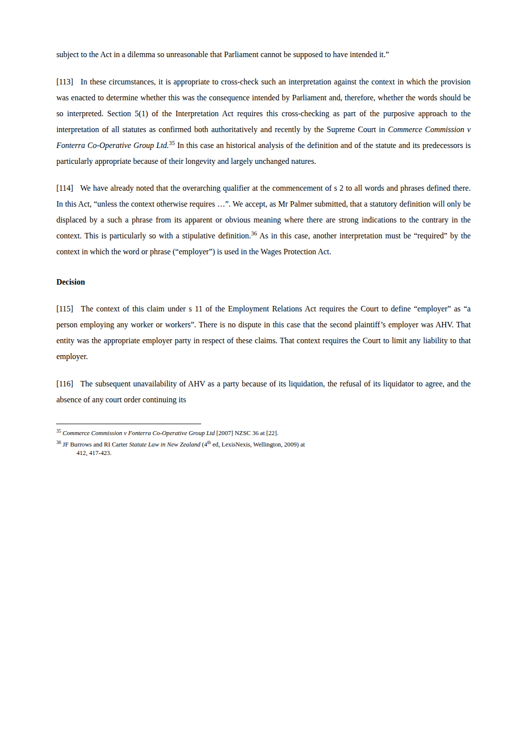subject to the Act in a dilemma so unreasonable that Parliament cannot be supposed to have intended it.”
[113] In these circumstances, it is appropriate to cross-check such an interpretation against the context in which the provision was enacted to determine whether this was the consequence intended by Parliament and, therefore, whether the words should be so interpreted. Section 5(1) of the Interpretation Act requires this cross-checking as part of the purposive approach to the interpretation of all statutes as confirmed both authoritatively and recently by the Supreme Court in Commerce Commission v Fonterra Co-Operative Group Ltd.35 In this case an historical analysis of the definition and of the statute and its predecessors is particularly appropriate because of their longevity and largely unchanged natures.
[114] We have already noted that the overarching qualifier at the commencement of s 2 to all words and phrases defined there. In this Act, “unless the context otherwise requires …”. We accept, as Mr Palmer submitted, that a statutory definition will only be displaced by a such a phrase from its apparent or obvious meaning where there are strong indications to the contrary in the context. This is particularly so with a stipulative definition.36 As in this case, another interpretation must be “required” by the context in which the word or phrase (“employer”) is used in the Wages Protection Act.
Decision
[115] The context of this claim under s 11 of the Employment Relations Act requires the Court to define “employer” as “a person employing any worker or workers”. There is no dispute in this case that the second plaintiff’s employer was AHV. That entity was the appropriate employer party in respect of these claims. That context requires the Court to limit any liability to that employer.
[116] The subsequent unavailability of AHV as a party because of its liquidation, the refusal of its liquidator to agree, and the absence of any court order continuing its
35 Commerce Commission v Fonterra Co-Operative Group Ltd [2007] NZSC 36 at [22].
36 JF Burrows and RI Carter Statute Law in New Zealand (4th ed, LexisNexis, Wellington, 2009) at 412, 417-423.